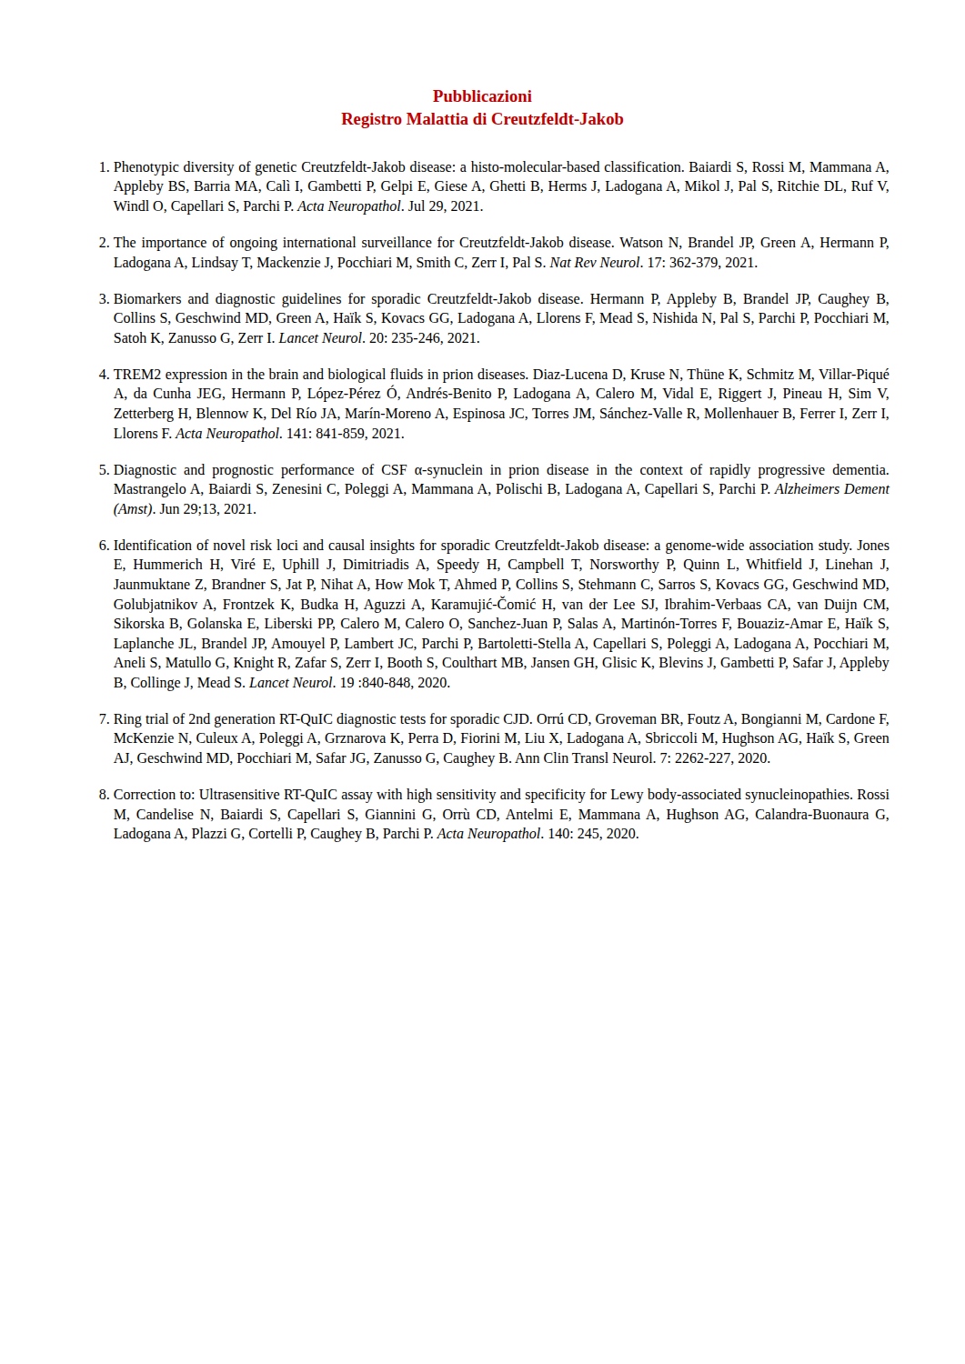Pubblicazioni
Registro Malattia di Creutzfeldt-Jakob
Phenotypic diversity of genetic Creutzfeldt-Jakob disease: a histo-molecular-based classification. Baiardi S, Rossi M, Mammana A, Appleby BS, Barria MA, Calì I, Gambetti P, Gelpi E, Giese A, Ghetti B, Herms J, Ladogana A, Mikol J, Pal S, Ritchie DL, Ruf V, Windl O, Capellari S, Parchi P. Acta Neuropathol. Jul 29, 2021.
The importance of ongoing international surveillance for Creutzfeldt-Jakob disease. Watson N, Brandel JP, Green A, Hermann P, Ladogana A, Lindsay T, Mackenzie J, Pocchiari M, Smith C, Zerr I, Pal S. Nat Rev Neurol. 17: 362-379, 2021.
Biomarkers and diagnostic guidelines for sporadic Creutzfeldt-Jakob disease. Hermann P, Appleby B, Brandel JP, Caughey B, Collins S, Geschwind MD, Green A, Haïk S, Kovacs GG, Ladogana A, Llorens F, Mead S, Nishida N, Pal S, Parchi P, Pocchiari M, Satoh K, Zanusso G, Zerr I. Lancet Neurol. 20: 235-246, 2021.
TREM2 expression in the brain and biological fluids in prion diseases. Diaz-Lucena D, Kruse N, Thüne K, Schmitz M, Villar-Piqué A, da Cunha JEG, Hermann P, López-Pérez Ó, Andrés-Benito P, Ladogana A, Calero M, Vidal E, Riggert J, Pineau H, Sim V, Zetterberg H, Blennow K, Del Río JA, Marín-Moreno A, Espinosa JC, Torres JM, Sánchez-Valle R, Mollenhauer B, Ferrer I, Zerr I, Llorens F. Acta Neuropathol. 141: 841-859, 2021.
Diagnostic and prognostic performance of CSF α-synuclein in prion disease in the context of rapidly progressive dementia. Mastrangelo A, Baiardi S, Zenesini C, Poleggi A, Mammana A, Polischi B, Ladogana A, Capellari S, Parchi P. Alzheimers Dement (Amst). Jun 29;13, 2021.
Identification of novel risk loci and causal insights for sporadic Creutzfeldt-Jakob disease: a genome-wide association study. Jones E, Hummerich H, Viré E, Uphill J, Dimitriadis A, Speedy H, Campbell T, Norsworthy P, Quinn L, Whitfield J, Linehan J, Jaunmuktane Z, Brandner S, Jat P, Nihat A, How Mok T, Ahmed P, Collins S, Stehmann C, Sarros S, Kovacs GG, Geschwind MD, Golubjatnikov A, Frontzek K, Budka H, Aguzzi A, Karamujić-Čomić H, van der Lee SJ, Ibrahim-Verbaas CA, van Duijn CM, Sikorska B, Golanska E, Liberski PP, Calero M, Calero O, Sanchez-Juan P, Salas A, Martinón-Torres F, Bouaziz-Amar E, Haïk S, Laplanche JL, Brandel JP, Amouyel P, Lambert JC, Parchi P, Bartoletti-Stella A, Capellari S, Poleggi A, Ladogana A, Pocchiari M, Aneli S, Matullo G, Knight R, Zafar S, Zerr I, Booth S, Coulthart MB, Jansen GH, Glisic K, Blevins J, Gambetti P, Safar J, Appleby B, Collinge J, Mead S. Lancet Neurol. 19 :840-848, 2020.
Ring trial of 2nd generation RT-QuIC diagnostic tests for sporadic CJD. Orrú CD, Groveman BR, Foutz A, Bongianni M, Cardone F, McKenzie N, Culeux A, Poleggi A, Grznarova K, Perra D, Fiorini M, Liu X, Ladogana A, Sbriccoli M, Hughson AG, Haïk S, Green AJ, Geschwind MD, Pocchiari M, Safar JG, Zanusso G, Caughey B. Ann Clin Transl Neurol. 7: 2262-227, 2020.
Correction to: Ultrasensitive RT-QuIC assay with high sensitivity and specificity for Lewy body-associated synucleinopathies. Rossi M, Candelise N, Baiardi S, Capellari S, Giannini G, Orrù CD, Antelmi E, Mammana A, Hughson AG, Calandra-Buonaura G, Ladogana A, Plazzi G, Cortelli P, Caughey B, Parchi P. Acta Neuropathol. 140: 245, 2020.